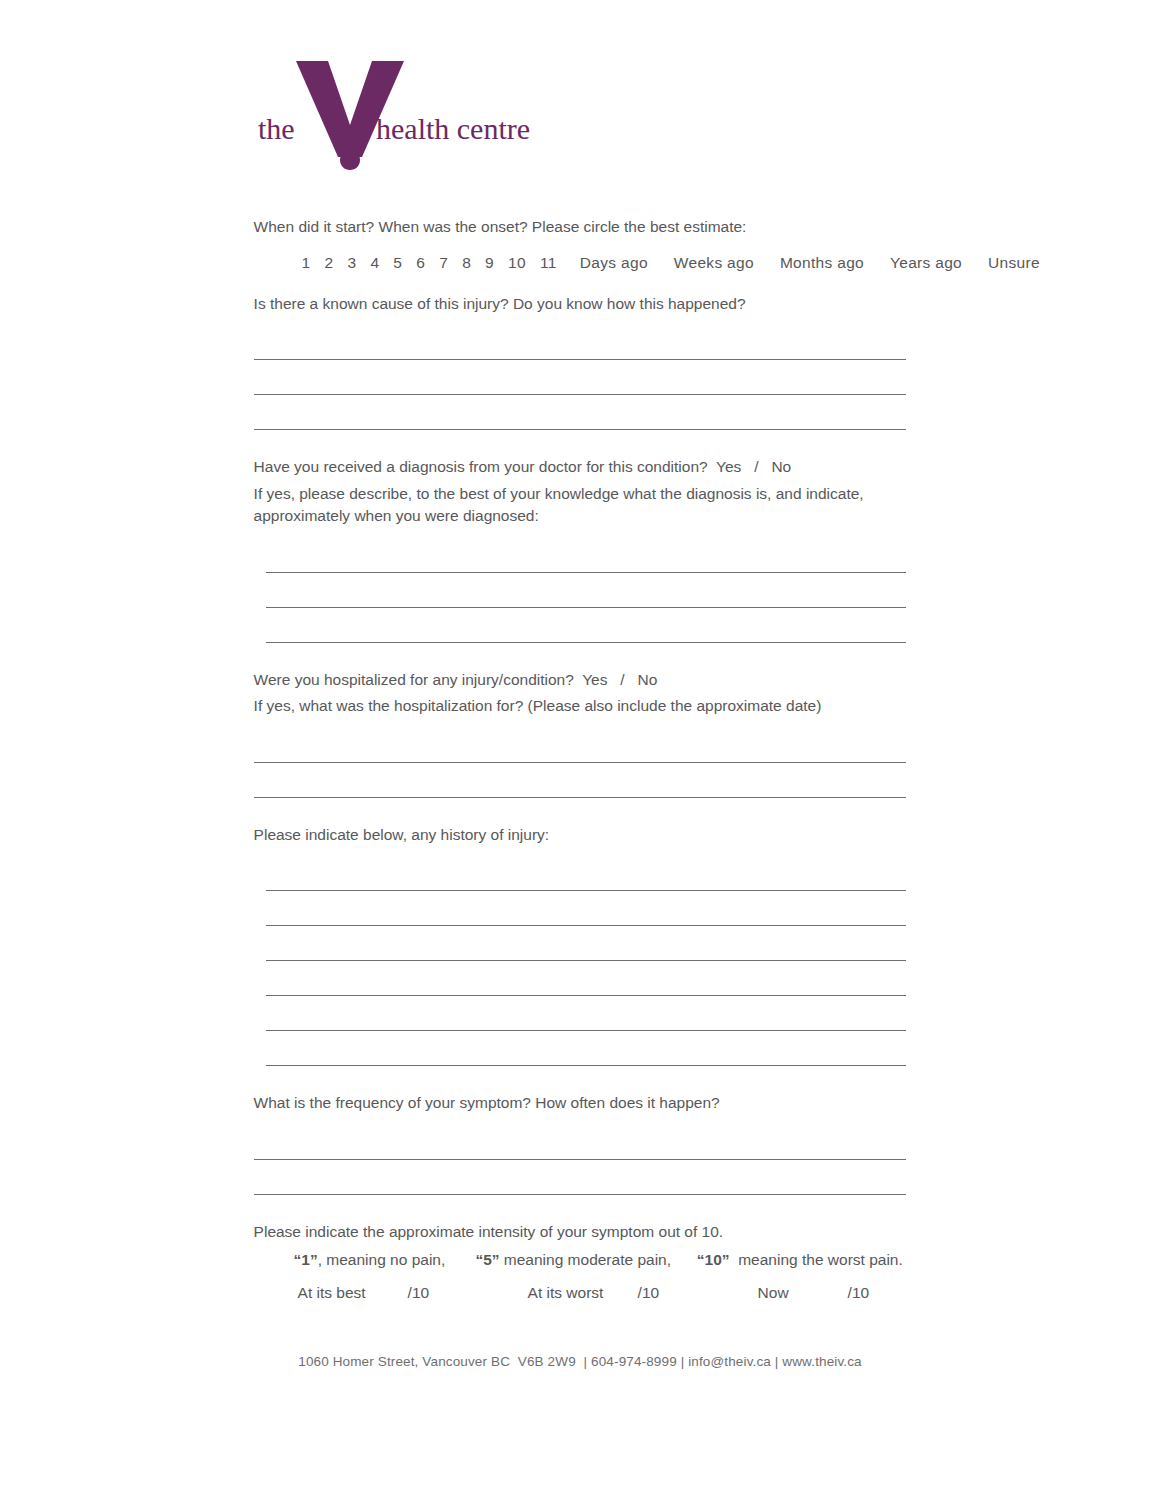the IV health centre the health centre
When did it start? When was the onset? Please circle the best estimate:
1234567891011 Days ago Weeks ago Months ago Years ago Unsure
Is there a known cause of this injury? Do you know how this happened?
Have you received a diagnosis from your doctor for this condition? Yes / No
If yes, please describe, to the best of your knowledge what the diagnosis is, and indicate,
approximately when you were diagnosed:
Were you hospitalized for any injury/condition? Yes / No
If yes, what was the hospitalization for? (Please also include the approximate date)
Please indicate below, any history of injury:
What is the frequency of your symptom? How often does it happen?
Please indicate the approximate intensity of your symptom out of 10.
“1”, meaning no pain, “5” meaning moderate pain, “10” meaning the worst pain.
At its best/10 At its worst/10 Now/10
1060 Homer Street, Vancouver BC V6B 2W9 | 604-974-8999 | info@theiv.ca | www.theiv.ca